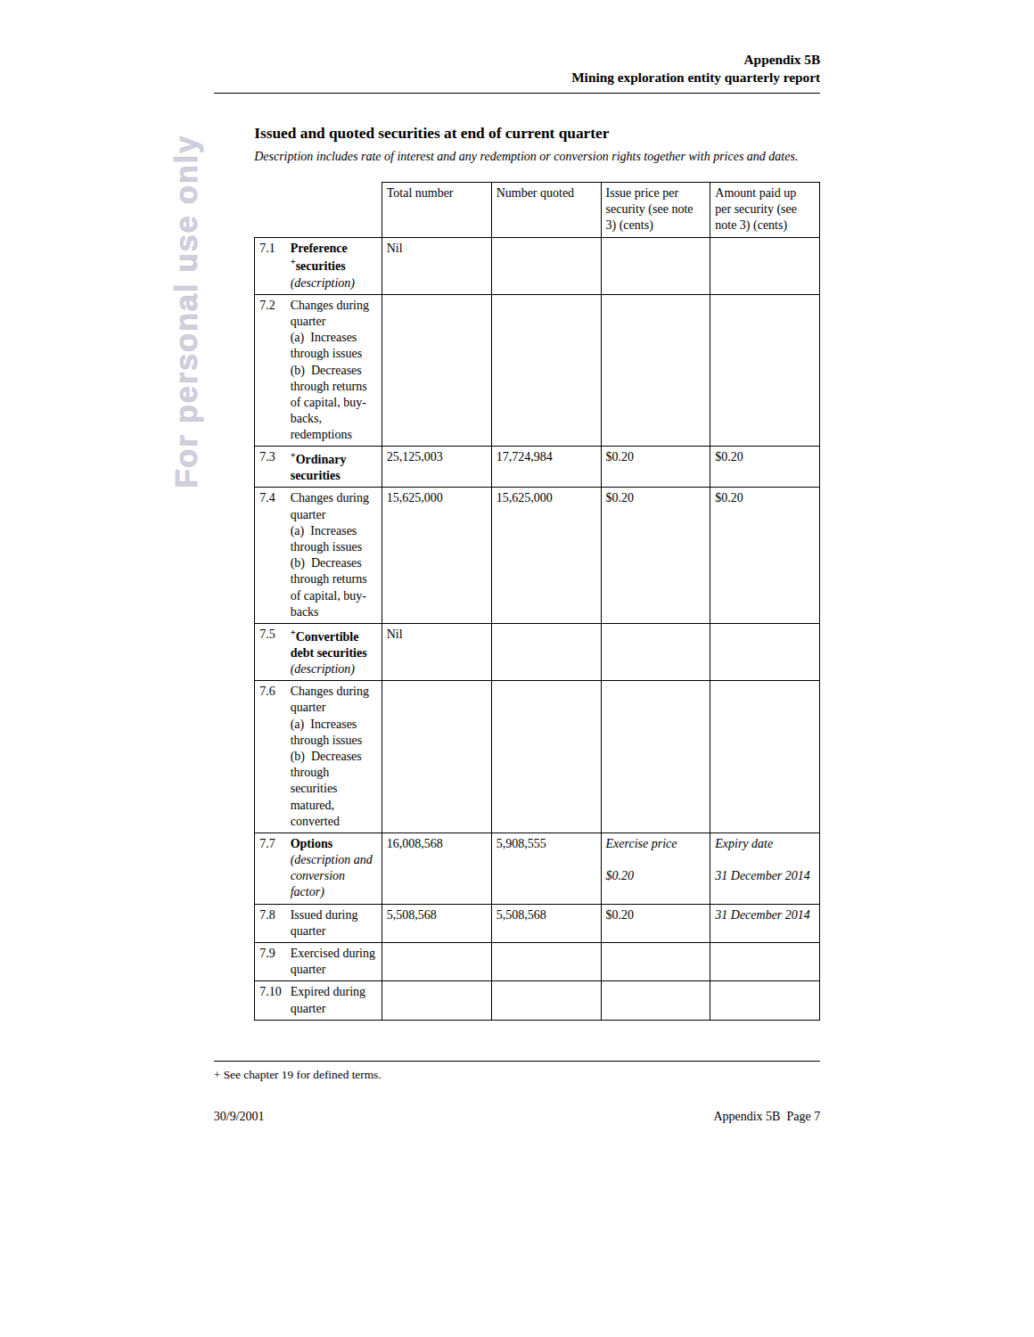For personal use only
Appendix 5B
Mining exploration entity quarterly report
Issued and quoted securities at end of current quarter
Description includes rate of interest and any redemption or conversion rights together with prices and dates.
| | | Total number | Number quoted | Issue price per security (see note 3) (cents) | Amount paid up per security (see note 3) (cents) |
| 7.1 | Preference + securities (description) | Nil | | | |
| 7.2 | Changes during quarter (a) Increases through issues (b) Decreases through returns of capital, buy-backs, redemptions | | | | |
| 7.3 | + Ordinary securities | 25,125,003 | 17,724,984 | $0.20 | $0.20 |
| 7.4 | Changes during quarter (a) Increases through issues (b) Decreases through returns of capital, buy-backs | 15,625,000 | 15,625,000 | $0.20 | $0.20 |
| 7.5 | + Convertible debt securities (description) | Nil | | | |
| 7.6 | Changes during quarter (a) Increases through issues (b) Decreases through securities matured, converted | | | | |
| 7.7 | Options (description and conversion factor) | 16,008,568 | 5,908,555 | Exercise price $0.20 | Expiry date 31 December 2014 |
| 7.8 | Issued during quarter | 5,508,568 | 5,508,568 | $0.20 | 31 December 2014 |
| 7.9 | Exercised during quarter | | | | |
| 7.10 | Expired during quarter | | | | |
+ See chapter 19 for defined terms.
30/9/2001 Appendix 5B Page 7